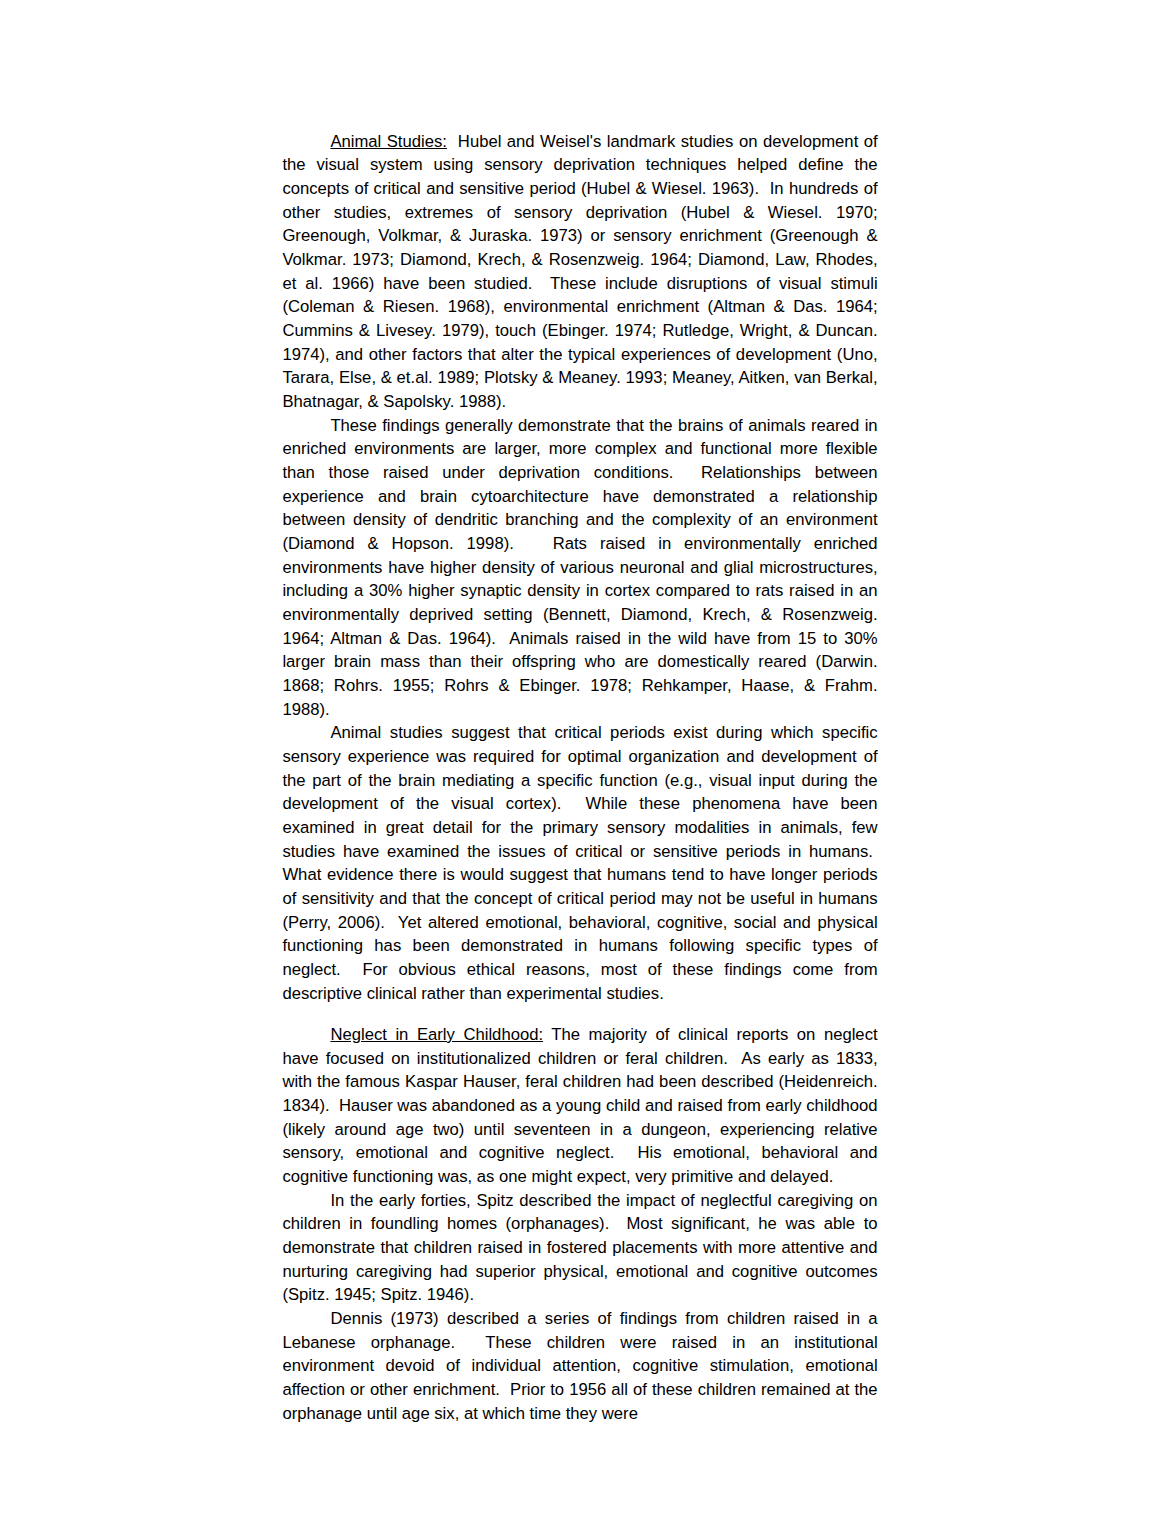Animal Studies: Hubel and Weisel's landmark studies on development of the visual system using sensory deprivation techniques helped define the concepts of critical and sensitive period (Hubel & Wiesel. 1963). In hundreds of other studies, extremes of sensory deprivation (Hubel & Wiesel. 1970; Greenough, Volkmar, & Juraska. 1973) or sensory enrichment (Greenough & Volkmar. 1973; Diamond, Krech, & Rosenzweig. 1964; Diamond, Law, Rhodes, et al. 1966) have been studied. These include disruptions of visual stimuli (Coleman & Riesen. 1968), environmental enrichment (Altman & Das. 1964; Cummins & Livesey. 1979), touch (Ebinger. 1974; Rutledge, Wright, & Duncan. 1974), and other factors that alter the typical experiences of development (Uno, Tarara, Else, & et.al. 1989; Plotsky & Meaney. 1993; Meaney, Aitken, van Berkal, Bhatnagar, & Sapolsky. 1988).
These findings generally demonstrate that the brains of animals reared in enriched environments are larger, more complex and functional more flexible than those raised under deprivation conditions. Relationships between experience and brain cytoarchitecture have demonstrated a relationship between density of dendritic branching and the complexity of an environment (Diamond & Hopson. 1998). Rats raised in environmentally enriched environments have higher density of various neuronal and glial microstructures, including a 30% higher synaptic density in cortex compared to rats raised in an environmentally deprived setting (Bennett, Diamond, Krech, & Rosenzweig. 1964; Altman & Das. 1964). Animals raised in the wild have from 15 to 30% larger brain mass than their offspring who are domestically reared (Darwin. 1868; Rohrs. 1955; Rohrs & Ebinger. 1978; Rehkamper, Haase, & Frahm. 1988).
Animal studies suggest that critical periods exist during which specific sensory experience was required for optimal organization and development of the part of the brain mediating a specific function (e.g., visual input during the development of the visual cortex). While these phenomena have been examined in great detail for the primary sensory modalities in animals, few studies have examined the issues of critical or sensitive periods in humans. What evidence there is would suggest that humans tend to have longer periods of sensitivity and that the concept of critical period may not be useful in humans (Perry, 2006). Yet altered emotional, behavioral, cognitive, social and physical functioning has been demonstrated in humans following specific types of neglect. For obvious ethical reasons, most of these findings come from descriptive clinical rather than experimental studies.
Neglect in Early Childhood: The majority of clinical reports on neglect have focused on institutionalized children or feral children. As early as 1833, with the famous Kaspar Hauser, feral children had been described (Heidenreich. 1834). Hauser was abandoned as a young child and raised from early childhood (likely around age two) until seventeen in a dungeon, experiencing relative sensory, emotional and cognitive neglect. His emotional, behavioral and cognitive functioning was, as one might expect, very primitive and delayed.
In the early forties, Spitz described the impact of neglectful caregiving on children in foundling homes (orphanages). Most significant, he was able to demonstrate that children raised in fostered placements with more attentive and nurturing caregiving had superior physical, emotional and cognitive outcomes (Spitz. 1945; Spitz. 1946).
Dennis (1973) described a series of findings from children raised in a Lebanese orphanage. These children were raised in an institutional environment devoid of individual attention, cognitive stimulation, emotional affection or other enrichment. Prior to 1956 all of these children remained at the orphanage until age six, at which time they were